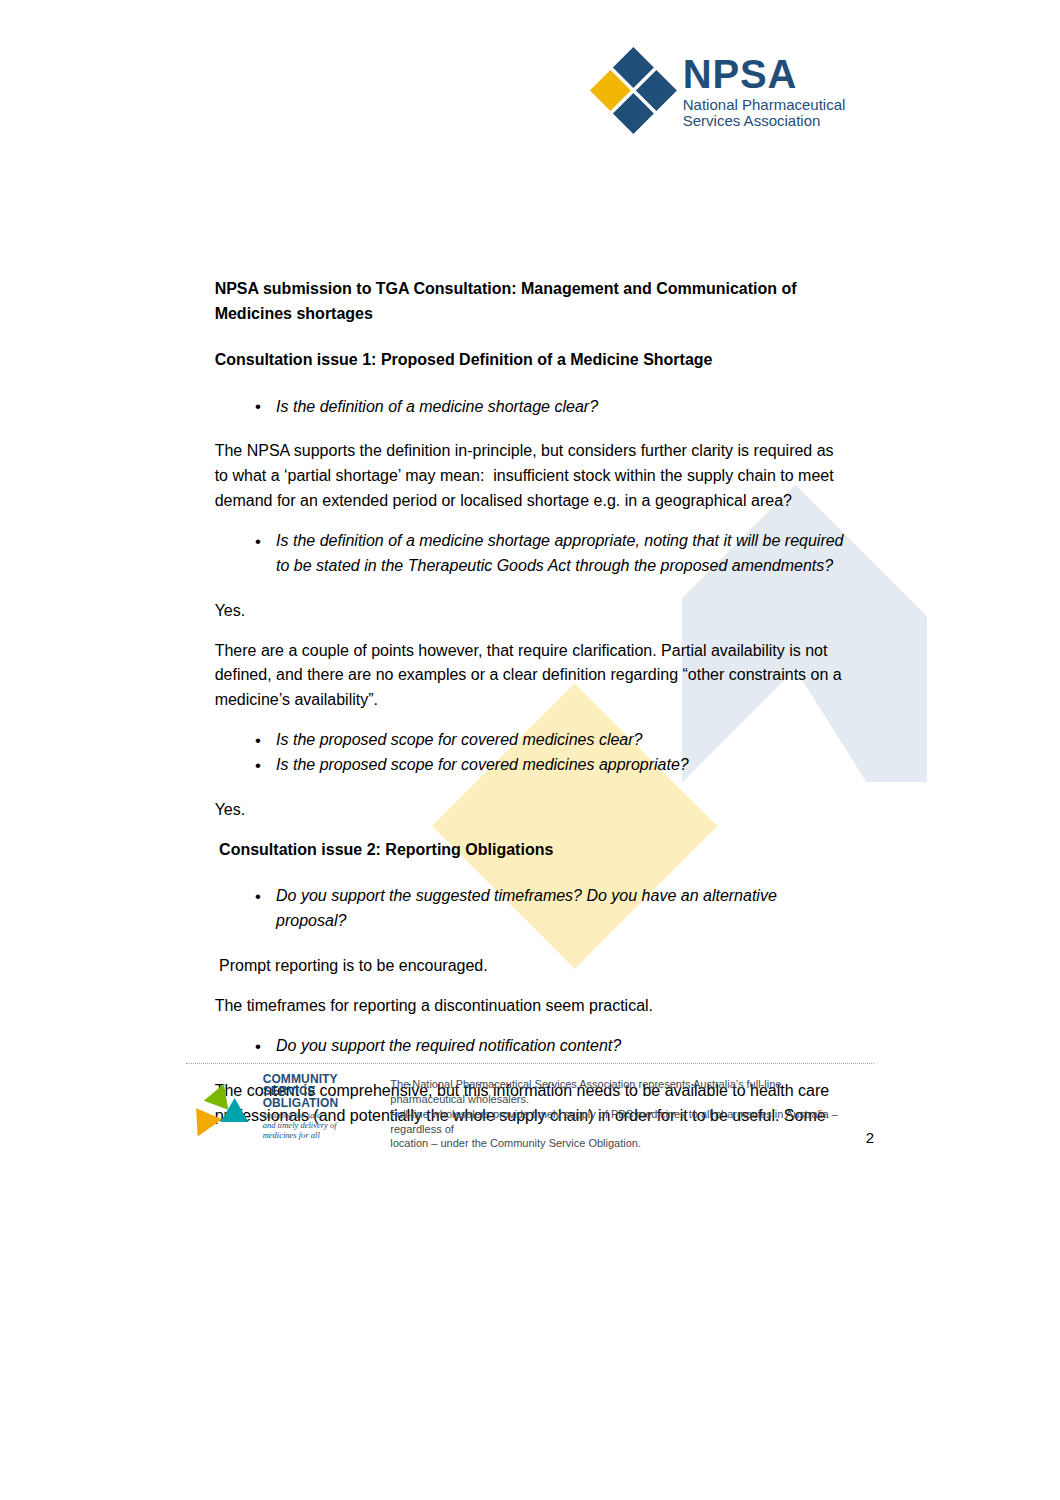NPSA
National Pharmaceutical Services Association
NPSA submission to TGA Consultation: Management and Communication of Medicines shortages
Consultation issue 1: Proposed Definition of a Medicine Shortage
Is the definition of a medicine shortage clear?
The NPSA supports the definition in-principle, but considers further clarity is required as to what a ‘partial shortage’ may mean: insufficient stock within the supply chain to meet demand for an extended period or localised shortage e.g. in a geographical area?
Is the definition of a medicine shortage appropriate, noting that it will be required to be stated in the Therapeutic Goods Act through the proposed amendments?
Yes.
There are a couple of points however, that require clarification. Partial availability is not defined, and there are no examples or a clear definition regarding “other constraints on a medicine’s availability”.
Is the proposed scope for covered medicines clear?
Is the proposed scope for covered medicines appropriate?
Yes.
Consultation issue 2: Reporting Obligations
Do you support the suggested timeframes? Do you have an alternative proposal?
Prompt reporting is to be encouraged.
The timeframes for reporting a discontinuation seem practical.
Do you support the required notification content?
The content is comprehensive, but this information needs to be available to health care professionals (and potentially the whole supply chain) in order for it to be useful. Some
COMMUNITY
SERVICE
OBLIGATION
ensuring the safe
and timely delivery of
medicines for all
The National Pharmaceutical Services Association represents Australia’s full-line pharmaceutical wholesalers.
Full-line wholesalers provide timely supply of PBS medicines to all pharmacies in Australia – regardless of
location – under the Community Service Obligation.
2